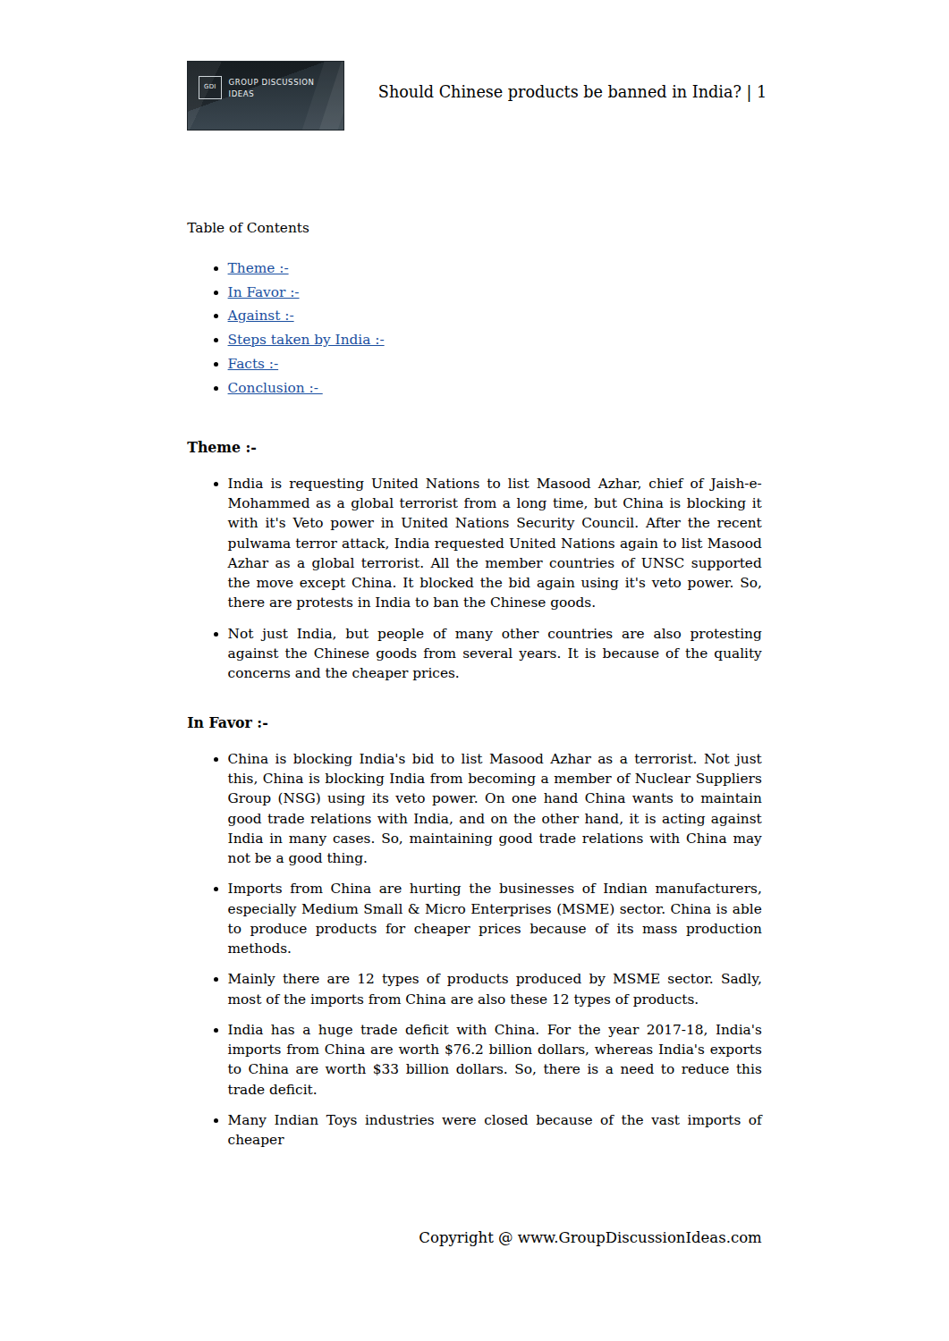GDI Group Discussion
Ideas
Should Chinese products be banned in India? | 1
Table of Contents
Theme :-
In Favor :-
Against :-
Steps taken by India :-
Facts :-
Conclusion :-
Theme :-
India is requesting United Nations to list Masood Azhar, chief of Jaish-e-Mohammed as a global terrorist from a long time, but China is blocking it with it's Veto power in United Nations Security Council. After the recent pulwama terror attack, India requested United Nations again to list Masood Azhar as a global terrorist. All the member countries of UNSC supported the move except China. It blocked the bid again using it's veto power. So, there are protests in India to ban the Chinese goods.
Not just India, but people of many other countries are also protesting against the Chinese goods from several years. It is because of the quality concerns and the cheaper prices.
In Favor :-
China is blocking India's bid to list Masood Azhar as a terrorist. Not just this, China is blocking India from becoming a member of Nuclear Suppliers Group (NSG) using its veto power. On one hand China wants to maintain good trade relations with India, and on the other hand, it is acting against India in many cases. So, maintaining good trade relations with China may not be a good thing.
Imports from China are hurting the businesses of Indian manufacturers, especially Medium Small & Micro Enterprises (MSME) sector. China is able to produce products for cheaper prices because of its mass production methods.
Mainly there are 12 types of products produced by MSME sector. Sadly, most of the imports from China are also these 12 types of products.
India has a huge trade deficit with China. For the year 2017-18, India's imports from China are worth $76.2 billion dollars, whereas India's exports to China are worth $33 billion dollars. So, there is a need to reduce this trade deficit.
Many Indian Toys industries were closed because of the vast imports of cheaper
Copyright @ www.GroupDiscussionIdeas.com